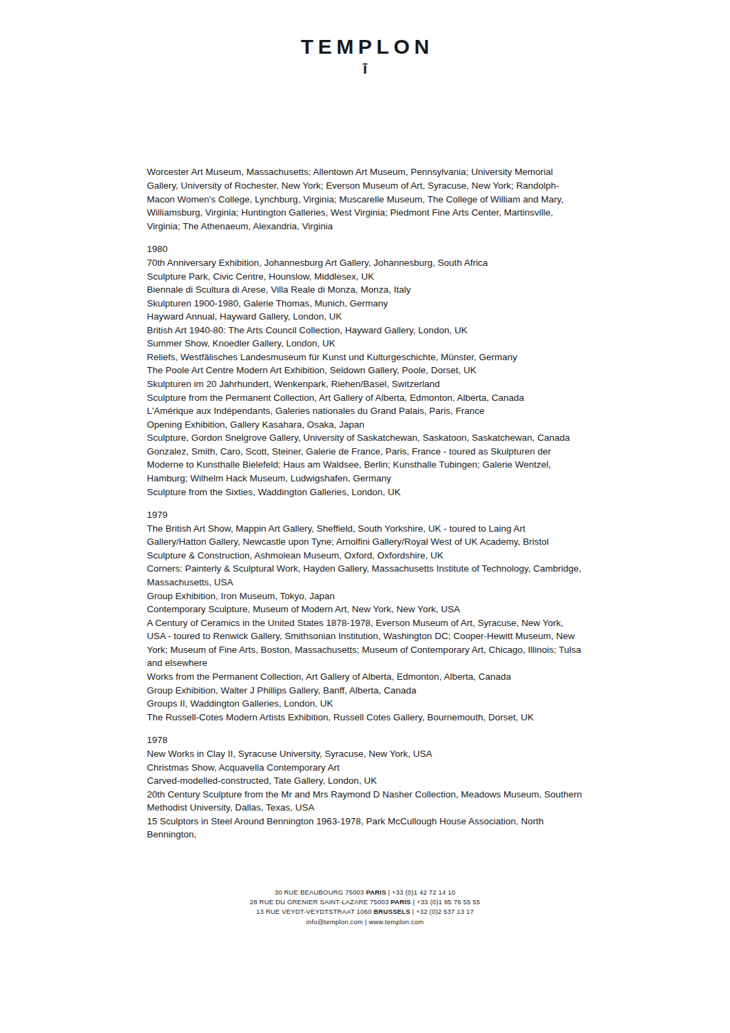TEMPLON
ī
Worcester Art Museum, Massachusetts; Allentown Art Museum, Pennsylvania; University Memorial Gallery, University of Rochester, New York; Everson Museum of Art, Syracuse, New York; Randolph-Macon Women's College, Lynchburg, Virginia; Muscarelle Museum, The College of William and Mary, Williamsburg, Virginia; Huntington Galleries, West Virginia; Piedmont Fine Arts Center, Martinsville, Virginia; The Athenaeum, Alexandria, Virginia
1980
70th Anniversary Exhibition, Johannesburg Art Gallery, Johannesburg, South Africa
Sculpture Park, Civic Centre, Hounslow, Middlesex, UK
Biennale di Scultura di Arese, Villa Reale di Monza, Monza, Italy
Skulpturen 1900-1980, Galerie Thomas, Munich, Germany
Hayward Annual, Hayward Gallery, London, UK
British Art 1940-80: The Arts Council Collection, Hayward Gallery, London, UK
Summer Show, Knoedler Gallery, London, UK
Reliefs, Westfälisches Landesmuseum für Kunst und Kulturgeschichte, Münster, Germany
The Poole Art Centre Modern Art Exhibition, Seldown Gallery, Poole, Dorset, UK
Skulpturen im 20 Jahrhundert, Wenkenpark, Riehen/Basel, Switzerland
Sculpture from the Permanent Collection, Art Gallery of Alberta, Edmonton, Alberta, Canada
L'Amérique aux Indépendants, Galeries nationales du Grand Palais, Paris, France
Opening Exhibition, Gallery Kasahara, Osaka, Japan
Sculpture, Gordon Snelgrove Gallery, University of Saskatchewan, Saskatoon, Saskatchewan, Canada
Gonzalez, Smith, Caro, Scott, Steiner, Galerie de France, Paris, France - toured as Skulpturen der Moderne to Kunsthalle Bielefeld; Haus am Waldsee, Berlin; Kunsthalle Tubingen; Galerie Wentzel, Hamburg; Wilhelm Hack Museum, Ludwigshafen, Germany
Sculpture from the Sixties, Waddington Galleries, London, UK
1979
The British Art Show, Mappin Art Gallery, Sheffield, South Yorkshire, UK - toured to Laing Art Gallery/Hatton Gallery, Newcastle upon Tyne; Arnolfini Gallery/Royal West of UK Academy, Bristol
Sculpture & Construction, Ashmolean Museum, Oxford, Oxfordshire, UK
Corners: Painterly & Sculptural Work, Hayden Gallery, Massachusetts Institute of Technology, Cambridge, Massachusetts, USA
Group Exhibition, Iron Museum, Tokyo, Japan
Contemporary Sculpture, Museum of Modern Art, New York, New York, USA
A Century of Ceramics in the United States 1878-1978, Everson Museum of Art, Syracuse, New York, USA - toured to Renwick Gallery, Smithsonian Institution, Washington DC; Cooper-Hewitt Museum, New York; Museum of Fine Arts, Boston, Massachusetts; Museum of Contemporary Art, Chicago, Illinois; Tulsa and elsewhere
Works from the Permanent Collection, Art Gallery of Alberta, Edmonton, Alberta, Canada
Group Exhibition, Walter J Phillips Gallery, Banff, Alberta, Canada
Groups II, Waddington Galleries, London, UK
The Russell-Cotes Modern Artists Exhibition, Russell Cotes Gallery, Bournemouth, Dorset, UK
1978
New Works in Clay II, Syracuse University, Syracuse, New York, USA
Christmas Show, Acquavella Contemporary Art
Carved-modelled-constructed, Tate Gallery, London, UK
20th Century Sculpture from the Mr and Mrs Raymond D Nasher Collection, Meadows Museum, Southern Methodist University, Dallas, Texas, USA
15 Sculptors in Steel Around Bennington 1963-1978, Park McCullough House Association, North Bennington,
30 RUE BEAUBOURG 75003 PARIS | +33 (0)1 42 72 14 10
28 RUE DU GRENIER SAINT-LAZARE 75003 PARIS | +33 (0)1 85 76 55 55
13 RUE VEYDT-VEYDTSTRAAT 1060 BRUSSELS | +32 (0)2 537 13 17
info@templon.com | www.templon.com